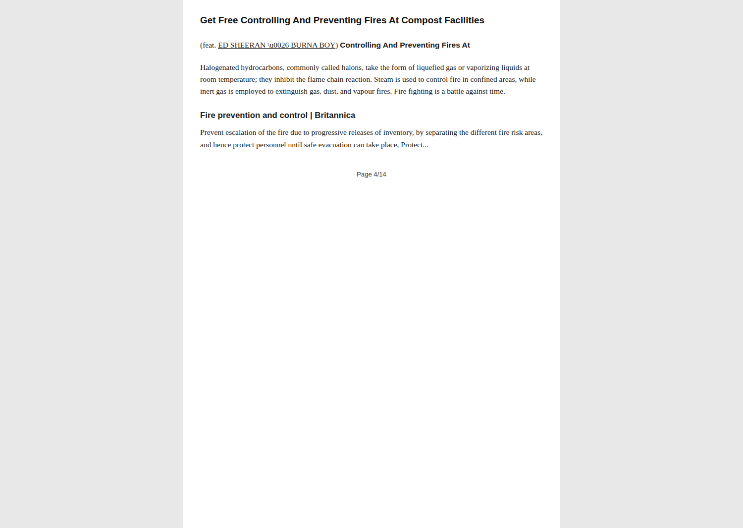Get Free Controlling And Preventing Fires At Compost Facilities
(feat. ED SHEERAN \u0026 BURNA BOY) Controlling And Preventing Fires At
Halogenated hydrocarbons, commonly called halons, take the form of liquefied gas or vaporizing liquids at room temperature; they inhibit the flame chain reaction. Steam is used to control fire in confined areas, while inert gas is employed to extinguish gas, dust, and vapour fires. Fire fighting is a battle against time.
Fire prevention and control | Britannica
Prevent escalation of the fire due to progressive releases of inventory, by separating the different fire risk areas, and hence protect personnel until safe evacuation can take place, Protect...
Page 4/14